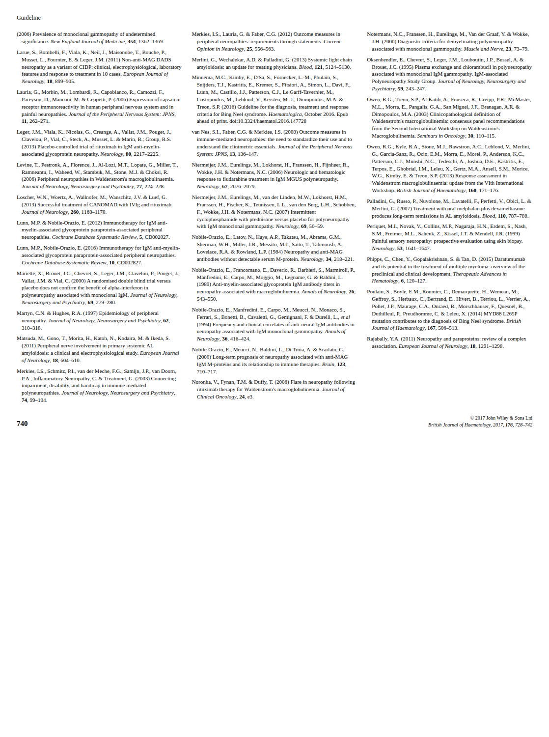Guideline
(2006) Prevalence of monoclonal gammopathy of undetermined significance. New England Journal of Medicine, 354, 1362–1369.
Larue, S., Bombelli, F., Viala, K., Neil, J., Maisonobe, T., Bouche, P., Musset, L., Fournier, E. & Leger, J.M. (2011) Non-anti-MAG DADS neuropathy as a variant of CIDP: clinical, electrophysiological, laboratory features and response to treatment in 10 cases. European Journal of Neurology, 18, 899–905.
Lauria, G., Morbin, M., Lombardi, R., Capobianco, R., Camozzi, F., Pareyson, D., Manconi, M. & Geppetti, P. (2006) Expression of capsaicin receptor immunoreactivity in human peripheral nervous system and in painful neuropathies. Journal of the Peripheral Nervous System: JPNS, 11, 262–271.
Leger, J.M., Viala, K., Nicolas, G., Creange, A., Vallat, J.M., Pouget, J., Clavelou, P., Vial, C., Steck, A., Musset, L. & Marin, B.; Group, R.S. (2013) Placebo-controlled trial of rituximab in IgM anti-myelin-associated glycoprotein neuropathy. Neurology, 80, 2217–2225.
Levine, T., Pestronk, A., Florence, J., Al-Lozi, M.T., Lopate, G., Miller, T., Ramneantu, I., Waheed, W., Stambuk, M., Stone, M.J. & Choksi, R. (2006) Peripheral neuropathies in Waldenstrom's macroglobulinaemia. Journal of Neurology, Neurosurgery and Psychiatry, 77, 224–228.
Loscher, W.N., Woertz, A., Wallnofer, M., Wanschitz, J.V. & Luef, G. (2013) Successful treatment of CANOMAD with IVIg and rituximab. Journal of Neurology, 260, 1168–1170.
Lunn, M.P. & Nobile-Orazio, E. (2012) Immunotherapy for IgM anti-myelin-associated glycoprotein paraprotein-associated peripheral neuropathies. Cochrane Database Systematic Review, 5, CD002827.
Lunn, M.P., Nobile-Orazio, E. (2016) Immunotherapy for IgM anti-myelin-associated glycoprotein paraprotein-associated peripheral neuropathies. Cochrane Database Systematic Review, 10, CD002827.
Mariette, X., Brouet, J.C., Chevret, S., Leger, J.M., Clavelou, P., Pouget, J., Vallat, J.M. & Vial, C. (2000) A randomised double blind trial versus placebo does not confirm the benefit of alpha-interferon in polyneuropathy associated with monoclonal IgM. Journal of Neurology, Neurosurgery and Psychiatry, 69, 279–280.
Martyn, C.N. & Hughes, R.A. (1997) Epidemiology of peripheral neuropathy. Journal of Neurology, Neurosurgery and Psychiatry, 62, 310–318.
Matsuda, M., Gono, T., Morita, H., Katoh, N., Kodaira, M. & Ikeda, S. (2011) Peripheral nerve involvement in primary systemic AL amyloidosis: a clinical and electrophysiological study. European Journal of Neurology, 18, 604–610.
Merkies, I.S., Schmitz, P.I., van der Meche, F.G., Samijn, J.P., van Doorn, P.A., Inflammatory Neuropathy, C. & Treatment, G. (2003) Connecting impairment, disability, and handicap in immune mediated polyneuropathies. Journal of Neurology, Neurosurgery and Psychiatry, 74, 99–104.
Merkies, I.S., Lauria, G. & Faber, C.G. (2012) Outcome measures in peripheral neuropathies: requirements through statements. Current Opinion in Neurology, 25, 556–563.
Merlini, G., Wechalekar, A.D. & Palladini, G. (2013) Systemic light chain amyloidosis: an update for treating physicians. Blood, 121, 5124–5130.
Minnema, M.C., Kimby, E., D'Sa, S., Fornecker, L.-M., Poulain, S., Snijders, T.J., Kastritis, E., Kremer, S., Fitsiori, A., Simon, L., Davi, F., Lunn, M., Castillo, J.J., Patterson, C.J., Le Garff-Tavernier, M., Costopoulos, M., Leblond, V., Kersten, M.-J., Dimopoulos, M.A. & Treon, S.P. (2016) Guideline for the diagnosis, treatment and response criteria for Bing Neel syndrome. Haematologica, October 2016. Epub ahead of print. doi:10.3324/haematol.2016.147728
van Nes, S.I., Faber, C.G. & Merkies, I.S. (2008) Outcome measures in immune-mediated neuropathies: the need to standardize their use and to understand the clinimetric essentials. Journal of the Peripheral Nervous System: JPNS, 13, 136–147.
Niermeijer, J.M., Eurelings, M., Lokhorst, H., Franssen, H., Fijnheer, R., Wokke, J.H. & Notermans, N.C. (2006) Neurologic and hematologic response to fludarabine treatment in IgM MGUS polyneuropathy. Neurology, 67, 2076–2079.
Niermeijer, J.M., Eurelings, M., van der Linden, M.W., Lokhorst, H.M., Franssen, H., Fischer, K., Teunissen, L.L., van den Berg, L.H., Schobben, F., Wokke, J.H. & Notermans, N.C. (2007) Intermittent cyclophosphamide with prednisone versus placebo for polyneuropathy with IgM monoclonal gammopathy. Neurology, 69, 50–59.
Nobile-Orazio, E., Latov, N., Hays, A.P., Takatsu, M., Abrams, G.M., Sherman, W.H., Miller, J.R., Messito, M.J., Saito, T., Tahmoush, A., Lovelace, R.A. & Rowland, L.P. (1984) Neuropathy and anti-MAG antibodies without detectable serum M-protein. Neurology, 34, 218–221.
Nobile-Orazio, E., Francomano, E., Daverio, R., Barbieri, S., Marmiroli, P., Manfredini, E., Carpo, M., Moggio, M., Legname, G. & Baldini, L. (1989) Anti-myelin-associated glycoprotein IgM antibody titers in neuropathy associated with macroglobulinemia. Annals of Neurology, 26, 543–550.
Nobile-Orazio, E., Manfredini, E., Carpo, M., Meucci, N., Monaco, S., Ferrari, S., Bonetti, B., Cavaletti, G., Gemignani, F. & Durelli, L., et al (1994) Frequency and clinical correlates of anti-neural IgM antibodies in neuropathy associated with IgM monoclonal gammopathy. Annals of Neurology, 36, 416–424.
Nobile-Orazio, E., Meucci, N., Baldini, L., Di Troia, A. & Scarlato, G. (2000) Long-term prognosis of neuropathy associated with anti-MAG IgM M-proteins and its relationship to immune therapies. Brain, 123, 710–717.
Noronha, V., Fynan, T.M. & Duffy, T. (2006) Flare in neuropathy following rituximab therapy for Waldenstrom's macroglobulinemia. Journal of Clinical Oncology, 24, e3.
Notermans, N.C., Franssen, H., Eurelings, M., Van der Graaf, Y. & Wokke, J.H. (2000) Diagnostic criteria for demyelinating polyneuropathy associated with monoclonal gammopathy. Muscle and Nerve, 23, 73–79.
Oksenhendler, E., Chevret, S., Leger, J.M., Louboutin, J.P., Bussel, A. & Brouet, J.C. (1995) Plasma exchange and chlorambucil in polyneuropathy associated with monoclonal IgM gammopathy. IgM-associated Polyneuropathy Study Group. Journal of Neurology, Neurosurgery and Psychiatry, 59, 243–247.
Owen, R.G., Treon, S.P., Al-Katib, A., Fonseca, R., Greipp, P.R., McMaster, M.L., Morra, E., Pangalis, G.A., San Miguel, J.F., Branagan, A.R. & Dimopoulos, M.A. (2003) Clinicopathological definition of Waldenstrom's macroglobulinemia: consensus panel recommendations from the Second International Workshop on Waldenstrom's Macroglobulinemia. Seminars in Oncology, 30, 110–115.
Owen, R.G., Kyle, R.A., Stone, M.J., Rawstron, A.C., Leblond, V., Merlini, G., Garcia-Sanz, R., Ocio, E.M., Morra, E., Morel, P., Anderson, K.C., Patterson, C.J., Munshi, N.C., Tedeschi, A., Joshua, D.E., Kastritis, E., Terpos, E., Ghobrial, I.M., Leleu, X., Gertz, M.A., Ansell, S.M., Morice, W.G., Kimby, E. & Treon, S.P. (2013) Response assessment in Waldenstrom macroglobulinaemia: update from the VIth International Workshop. British Journal of Haematology, 160, 171–176.
Palladini, G., Russo, P., Nuvolone, M., Lavatelli, F., Perfetti, V., Obici, L. & Merlini, G. (2007) Treatment with oral melphalan plus dexamethasone produces long-term remissions in AL amyloidosis. Blood, 110, 787–788.
Periquet, M.I., Novak, V., Collins, M.P., Nagaraja, H.N., Erdem, S., Nash, S.M., Freimer, M.L., Sahenk, Z., Kissel, J.T. & Mendell, J.R. (1999) Painful sensory neuropathy: prospective evaluation using skin biopsy. Neurology, 53, 1641–1647.
Phipps, C., Chen, Y., Gopalakrishnan, S. & Tan, D. (2015) Daratumumab and its potential in the treatment of multiple myeloma: overview of the preclinical and clinical development. Therapeutic Advances in Hematology, 6, 120–127.
Poulain, S., Boyle, E.M., Roumier, C., Demarquette, H., Wemeau, M., Geffroy, S., Herbaux, C., Bertrand, E., Hivert, B., Terriou, L., Verrier, A., Pollet, J.P., Maurage, C.A., Onraed, B., Morschhauser, F., Quesnel, B., Duthilleul, P., Preudhomme, C. & Leleu, X. (2014) MYD88 L265P mutation contributes to the diagnosis of Bing Neel syndrome. British Journal of Haematology, 167, 506–513.
Rajabally, Y.A. (2011) Neuropathy and paraproteins: review of a complex association. European Journal of Neurology, 18, 1291–1298.
740
© 2017 John Wiley & Sons Ltd
British Journal of Haematology, 2017, 176, 728–742